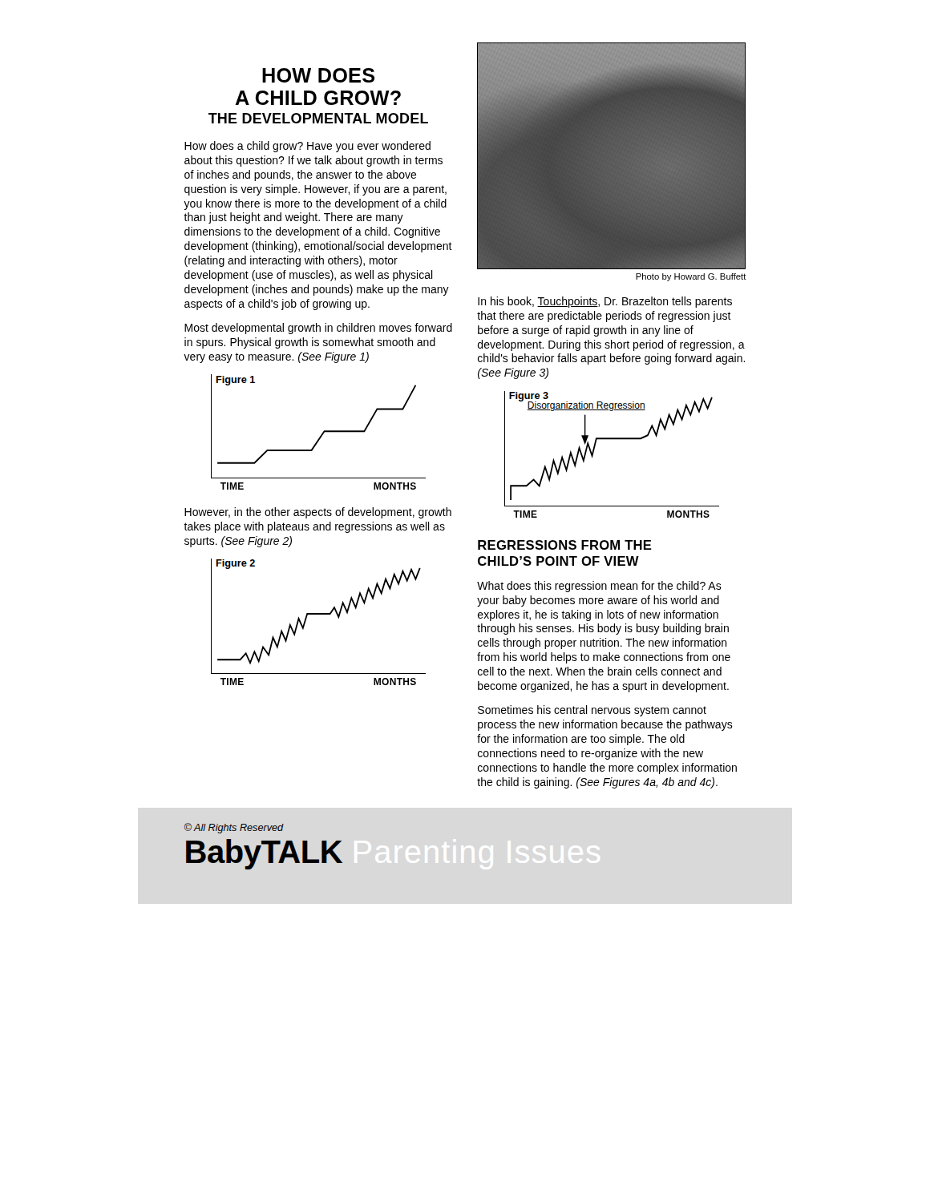HOW DOES
A CHILD GROW?THE DEVELOPMENTAL MODEL
How does a child grow? Have you ever wondered about this question? If we talk about growth in terms of inches and pounds, the answer to the above question is very simple. However, if you are a parent, you know there is more to the development of a child than just height and weight. There are many dimensions to the development of a child. Cognitive development (thinking), emotional/social development (relating and interacting with others), motor development (use of muscles), as well as physical development (inches and pounds) make up the many aspects of a child's job of growing up.
Most developmental growth in children moves forward in spurs. Physical growth is somewhat smooth and very easy to measure. (See Figure 1)
Figure 1
TIME MONTHS
However, in the other aspects of development, growth takes place with plateaus and regressions as well as spurts. (See Figure 2)
Figure 2
TIME MONTHS
Photo by Howard G. Buffett
In his book, Touchpoints, Dr. Brazelton tells parents that there are predictable periods of regression just before a surge of rapid growth in any line of development. During this short period of regression, a child's behavior falls apart before going forward again. (See Figure 3)
Figure 3 Disorganization Regression
TIME MONTHS
REGRESSIONS FROM THE
CHILD’S POINT OF VIEW
What does this regression mean for the child? As your baby becomes more aware of his world and explores it, he is taking in lots of new information through his senses. His body is busy building brain cells through proper nutrition. The new information from his world helps to make connections from one cell to the next. When the brain cells connect and become organized, he has a spurt in development.
Sometimes his central nervous system cannot process the new information because the pathways for the information are too simple. The old connections need to re-organize with the new connections to handle the more complex information the child is gaining. (See Figures 4a, 4b and 4c).
© All Rights Reserved
Baby TALK Parenting Issues